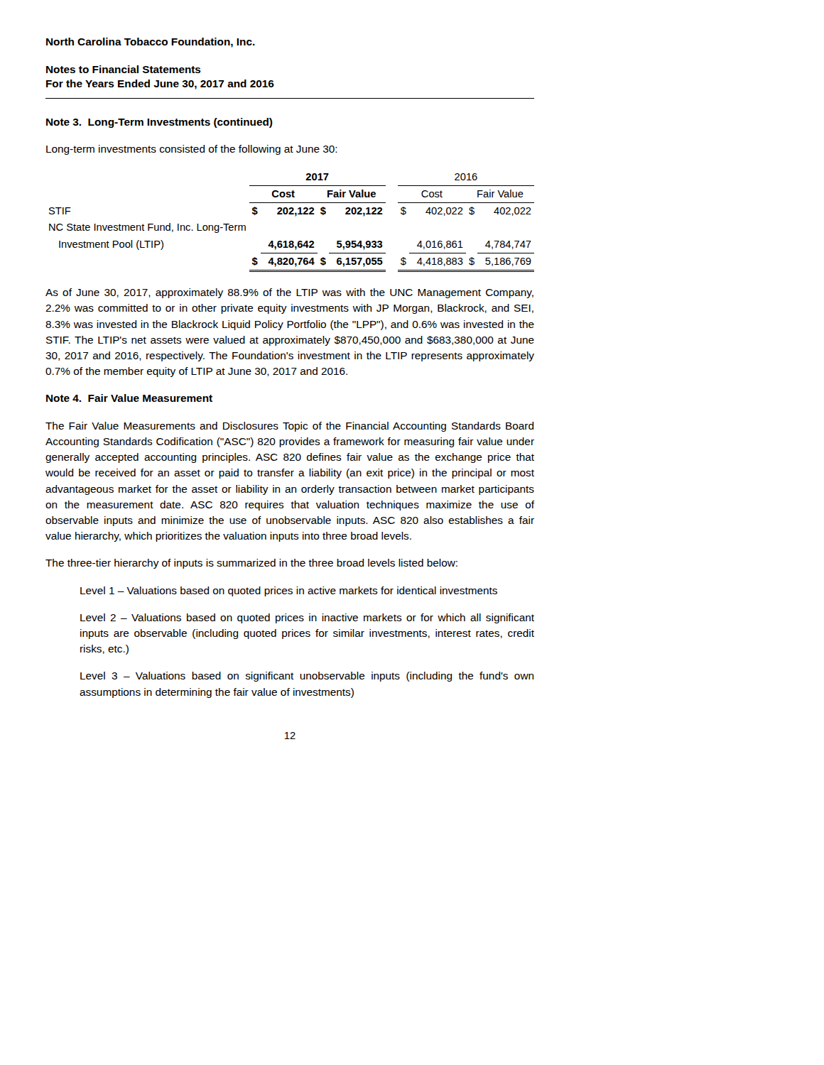North Carolina Tobacco Foundation, Inc.
Notes to Financial Statements
For the Years Ended June 30, 2017 and 2016
Note 3. Long-Term Investments (continued)
Long-term investments consisted of the following at June 30:
| | 2017 | | 2016 |
| | Cost | Fair Value | | Cost | Fair Value |
| STIF | $ | 202,122 | $ | 202,122 | | $ | 402,022 | $ | 402,022 |
| NC State Investment Fund, Inc. Long-Term | | | | | | | | | |
| Investment Pool (LTIP) | | 4,618,642 | | 5,954,933 | | | 4,016,861 | | 4,784,747 |
| | $ | 4,820,764 | $ | 6,157,055 | | $ | 4,418,883 | $ | 5,186,769 |
As of June 30, 2017, approximately 88.9% of the LTIP was with the UNC Management Company, 2.2% was committed to or in other private equity investments with JP Morgan, Blackrock, and SEI, 8.3% was invested in the Blackrock Liquid Policy Portfolio (the "LPP"), and 0.6% was invested in the STIF. The LTIP's net assets were valued at approximately $870,450,000 and $683,380,000 at June 30, 2017 and 2016, respectively. The Foundation's investment in the LTIP represents approximately 0.7% of the member equity of LTIP at June 30, 2017 and 2016.
Note 4. Fair Value Measurement
The Fair Value Measurements and Disclosures Topic of the Financial Accounting Standards Board Accounting Standards Codification ("ASC") 820 provides a framework for measuring fair value under generally accepted accounting principles. ASC 820 defines fair value as the exchange price that would be received for an asset or paid to transfer a liability (an exit price) in the principal or most advantageous market for the asset or liability in an orderly transaction between market participants on the measurement date. ASC 820 requires that valuation techniques maximize the use of observable inputs and minimize the use of unobservable inputs. ASC 820 also establishes a fair value hierarchy, which prioritizes the valuation inputs into three broad levels.
The three-tier hierarchy of inputs is summarized in the three broad levels listed below:
Level 1 – Valuations based on quoted prices in active markets for identical investments
Level 2 – Valuations based on quoted prices in inactive markets or for which all significant inputs are observable (including quoted prices for similar investments, interest rates, credit risks, etc.)
Level 3 – Valuations based on significant unobservable inputs (including the fund's own assumptions in determining the fair value of investments)
12